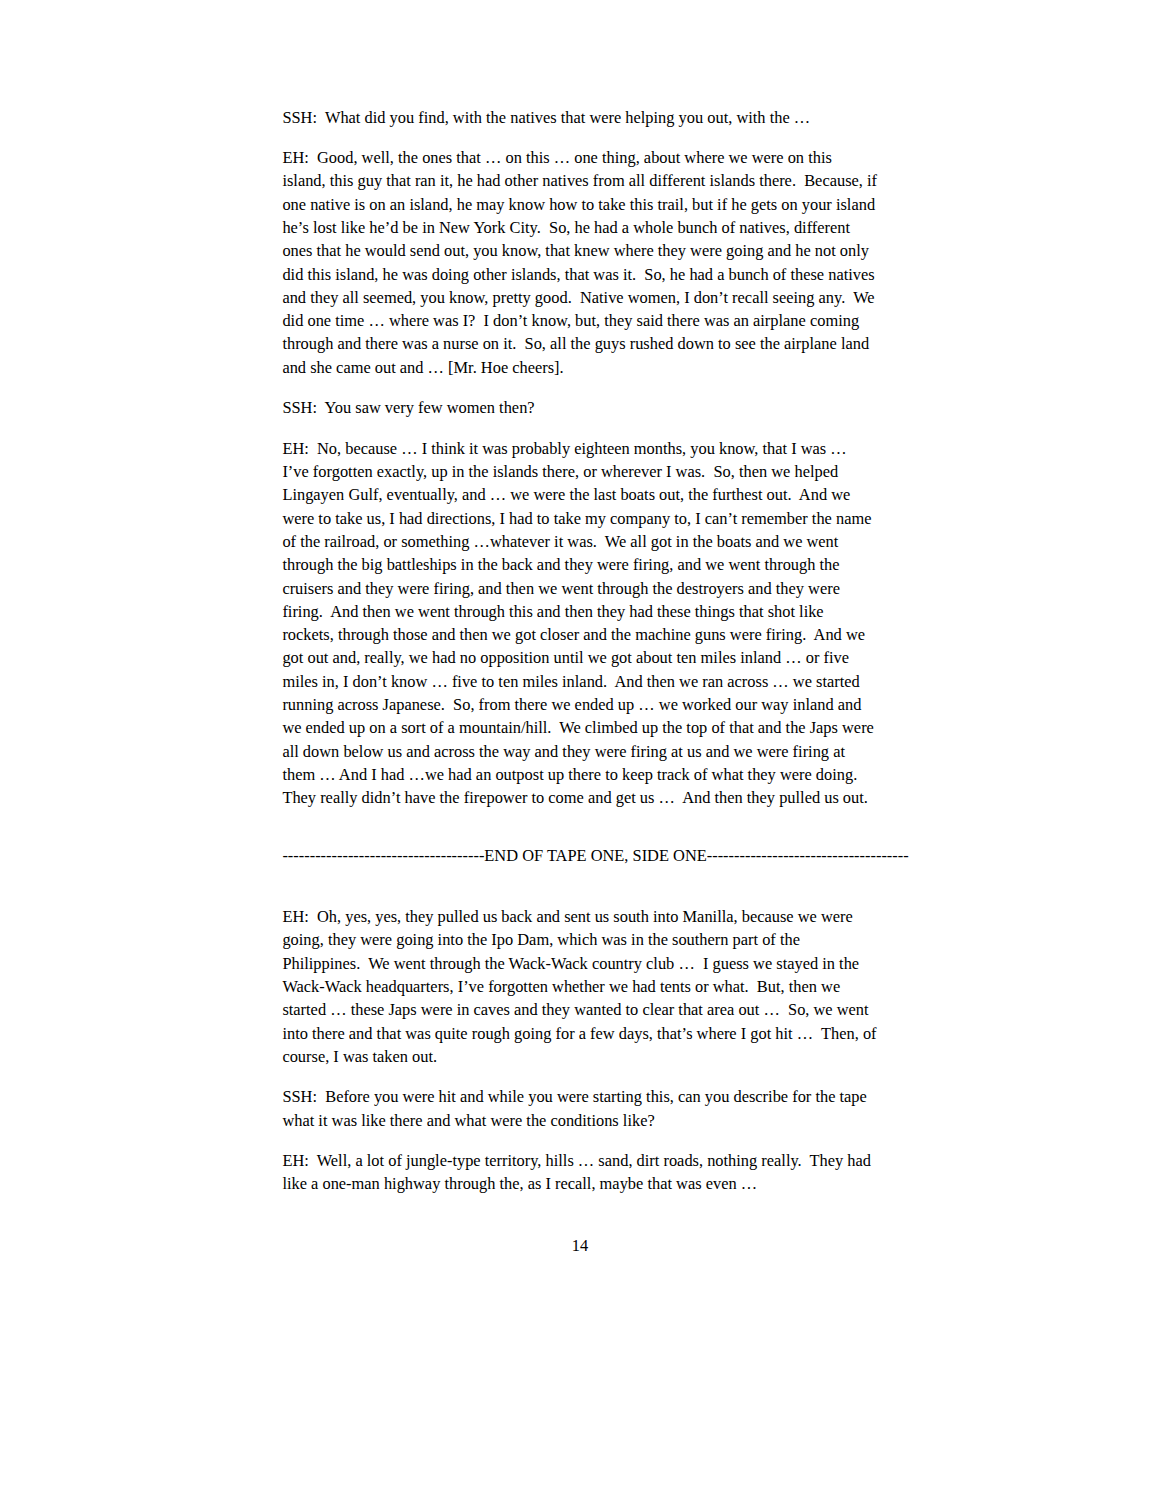SSH: What did you find, with the natives that were helping you out, with the …
EH: Good, well, the ones that … on this … one thing, about where we were on this island, this guy that ran it, he had other natives from all different islands there. Because, if one native is on an island, he may know how to take this trail, but if he gets on your island he’s lost like he’d be in New York City. So, he had a whole bunch of natives, different ones that he would send out, you know, that knew where they were going and he not only did this island, he was doing other islands, that was it. So, he had a bunch of these natives and they all seemed, you know, pretty good. Native women, I don’t recall seeing any. We did one time … where was I? I don’t know, but, they said there was an airplane coming through and there was a nurse on it. So, all the guys rushed down to see the airplane land and she came out and … [Mr. Hoe cheers].
SSH: You saw very few women then?
EH: No, because … I think it was probably eighteen months, you know, that I was … I’ve forgotten exactly, up in the islands there, or wherever I was. So, then we helped Lingayen Gulf, eventually, and … we were the last boats out, the furthest out. And we were to take us, I had directions, I had to take my company to, I can’t remember the name of the railroad, or something …whatever it was. We all got in the boats and we went through the big battleships in the back and they were firing, and we went through the cruisers and they were firing, and then we went through the destroyers and they were firing. And then we went through this and then they had these things that shot like rockets, through those and then we got closer and the machine guns were firing. And we got out and, really, we had no opposition until we got about ten miles inland … or five miles in, I don’t know … five to ten miles inland. And then we ran across … we started running across Japanese. So, from there we ended up … we worked our way inland and we ended up on a sort of a mountain/hill. We climbed up the top of that and the Japs were all down below us and across the way and they were firing at us and we were firing at them … And I had …we had an outpost up there to keep track of what they were doing. They really didn’t have the firepower to come and get us … And then they pulled us out.
-------------------------------------END OF TAPE ONE, SIDE ONE-------------------------------------
EH: Oh, yes, yes, they pulled us back and sent us south into Manilla, because we were going, they were going into the Ipo Dam, which was in the southern part of the Philippines. We went through the Wack-Wack country club … I guess we stayed in the Wack-Wack headquarters, I’ve forgotten whether we had tents or what. But, then we started … these Japs were in caves and they wanted to clear that area out … So, we went into there and that was quite rough going for a few days, that’s where I got hit … Then, of course, I was taken out.
SSH: Before you were hit and while you were starting this, can you describe for the tape what it was like there and what were the conditions like?
EH: Well, a lot of jungle-type territory, hills … sand, dirt roads, nothing really. They had like a one-man highway through the, as I recall, maybe that was even …
14